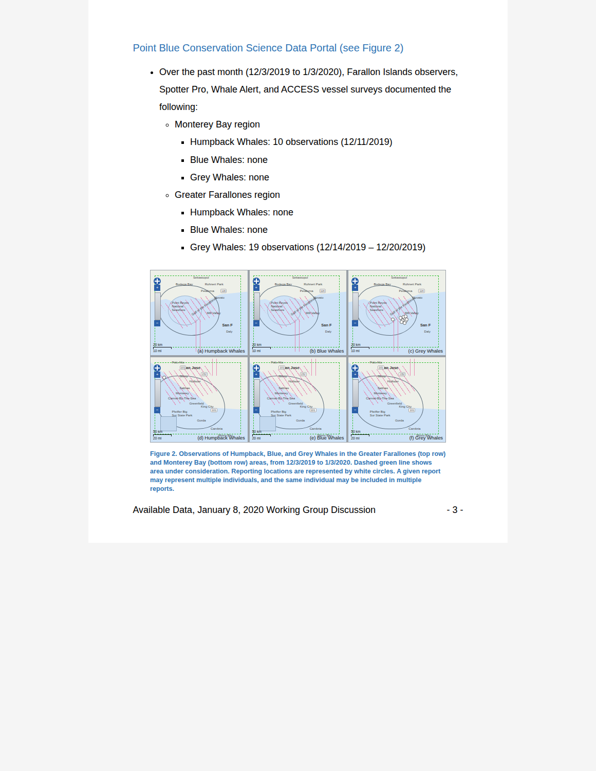Point Blue Conservation Science Data Portal (see Figure 2)
Over the past month (12/3/2019 to 1/3/2020), Farallon Islands observers, Spotter Pro, Whale Alert, and ACCESS vessel surveys documented the following:
Monterey Bay region
Humpback Whales: 10 observations (12/11/2019)
Blue Whales: none
Grey Whales: none
Greater Farallones region
Humpback Whales: none
Blue Whales: none
Grey Whales: 19 observations (12/14/2019 – 12/20/2019)
Map
+
−
Sebastopol Bodega Bay Rohnert Park Petaluma 116 Novato Point Reyes
National
Seashore Mill Valley San F Daly Gulf of the Farallones
20 km 10 mi
(a) Humpback Whales
Map
+
−
Sebastopol Bodega Bay Rohnert Park Petaluma 116 Novato Point Reyes
National
Seashore Mill Valley San F Daly Gulf of the Farallones
20 km 10 mi
(b) Blue Whales
Map
+
−
Sebastopol Bodega Bay Rohnert Park Petaluma 116 Novato Point Reyes
National
Seashore Mill Valley San F Daly Gulf of the Farallones
20 km 10 mi
(c) Grey Whales
Map
+
−
Palo Alto San Jose 101 Gilroy Hollister Salinas Monterey Carmel-By-The-Sea Greenfield King City Pfeiffer Big
Sur State Park Gorda Cambria Morro Bay 101 152
50 km 20 mi
(d) Humpback Whales
Map
+
−
Palo Alto San Jose 101 Gilroy Hollister Salinas Monterey Carmel-By-The-Sea Greenfield King City Pfeiffer Big
Sur State Park Gorda Cambria Morro Bay 101 152
50 km 20 mi
(e) Blue Whales
Map
+
−
Palo Alto San Jose 101 Gilroy Hollister Salinas Monterey Carmel-By-The-Sea Greenfield King City Pfeiffer Big
Sur State Park Gorda Cambria Morro Bay 101 152
50 km 20 mi
(f) Grey Whales
Figure 2. Observations of Humpback, Blue, and Grey Whales in the Greater Farallones (top row) and Monterey Bay (bottom row) areas, from 12/3/2019 to 1/3/2020. Dashed green line shows area under consideration. Reporting locations are represented by white circles. A given report may represent multiple individuals, and the same individual may be included in multiple reports.
Available Data, January 8, 2020 Working Group Discussion - 3 -